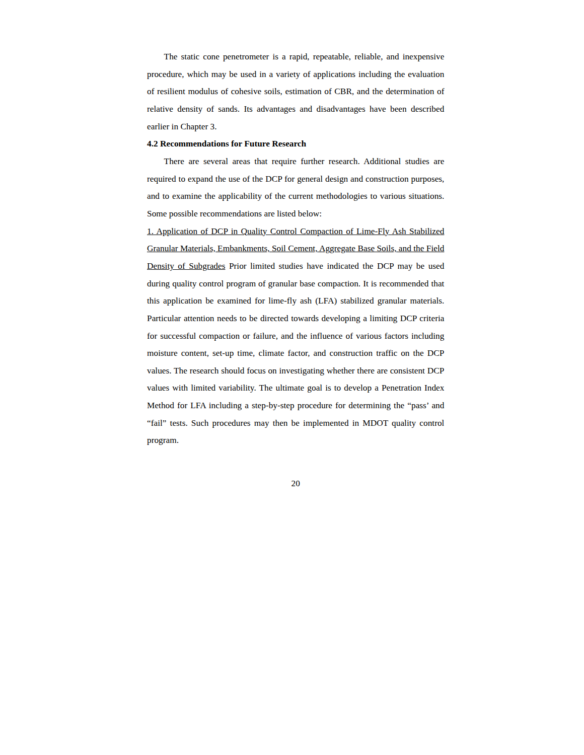The static cone penetrometer is a rapid, repeatable, reliable, and inexpensive procedure, which may be used in a variety of applications including the evaluation of resilient modulus of cohesive soils, estimation of CBR, and the determination of relative density of sands. Its advantages and disadvantages have been described earlier in Chapter 3.
4.2 Recommendations for Future Research
There are several areas that require further research. Additional studies are required to expand the use of the DCP for general design and construction purposes, and to examine the applicability of the current methodologies to various situations. Some possible recommendations are listed below:
1. Application of DCP in Quality Control Compaction of Lime-Fly Ash Stabilized Granular Materials, Embankments, Soil Cement, Aggregate Base Soils, and the Field Density of Subgrades Prior limited studies have indicated the DCP may be used during quality control program of granular base compaction. It is recommended that this application be examined for lime-fly ash (LFA) stabilized granular materials. Particular attention needs to be directed towards developing a limiting DCP criteria for successful compaction or failure, and the influence of various factors including moisture content, set-up time, climate factor, and construction traffic on the DCP values. The research should focus on investigating whether there are consistent DCP values with limited variability. The ultimate goal is to develop a Penetration Index Method for LFA including a step-by-step procedure for determining the “pass’ and “fail” tests. Such procedures may then be implemented in MDOT quality control program.
20